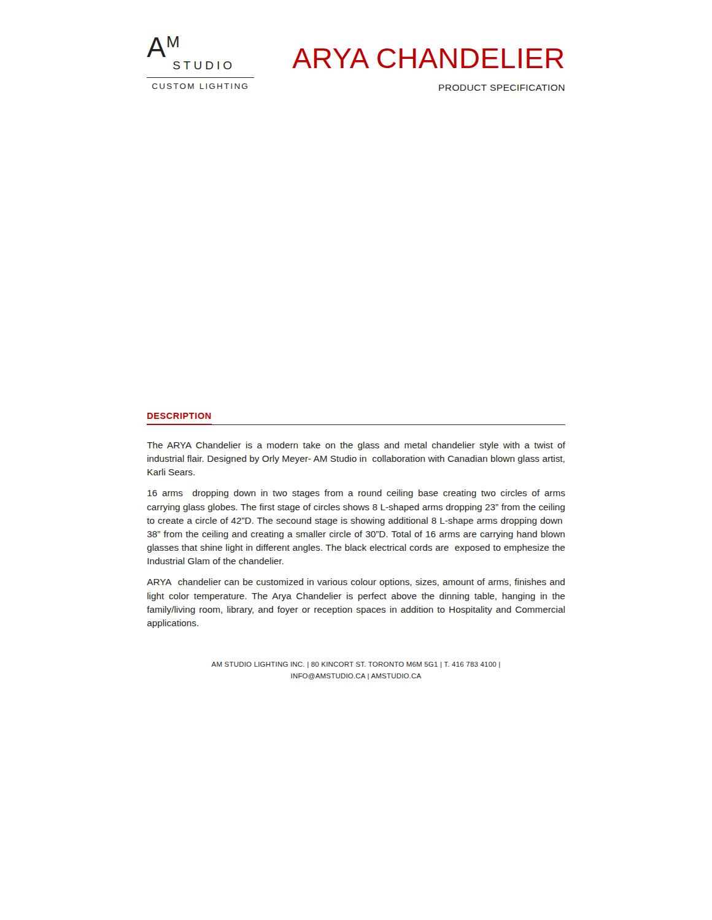AM
STUDIO
CUSTOM LIGHTING
ARYA CHANDELIER
PRODUCT SPECIFICATION
DESCRIPTION
The ARYA Chandelier is a modern take on the glass and metal chandelier style with a twist of industrial flair. Designed by Orly Meyer- AM Studio in collaboration with Canadian blown glass artist, Karli Sears.
16 arms dropping down in two stages from a round ceiling base creating two circles of arms carrying glass globes. The first stage of circles shows 8 L-shaped arms dropping 23” from the ceiling to create a circle of 42”D. The secound stage is showing additional 8 L-shape arms dropping down 38” from the ceiling and creating a smaller circle of 30”D. Total of 16 arms are carrying hand blown glasses that shine light in different angles. The black electrical cords are exposed to emphesize the Industrial Glam of the chandelier.
ARYA chandelier can be customized in various colour options, sizes, amount of arms, finishes and light color temperature. The Arya Chandelier is perfect above the dinning table, hanging in the family/living room, library, and foyer or reception spaces in addition to Hospitality and Commercial applications.
AM STUDIO LIGHTING INC. | 80 KINCORT ST. TORONTO M6M 5G1 | T. 416 783 4100 |
INFO@AMSTUDIO.CA | AMSTUDIO.CA